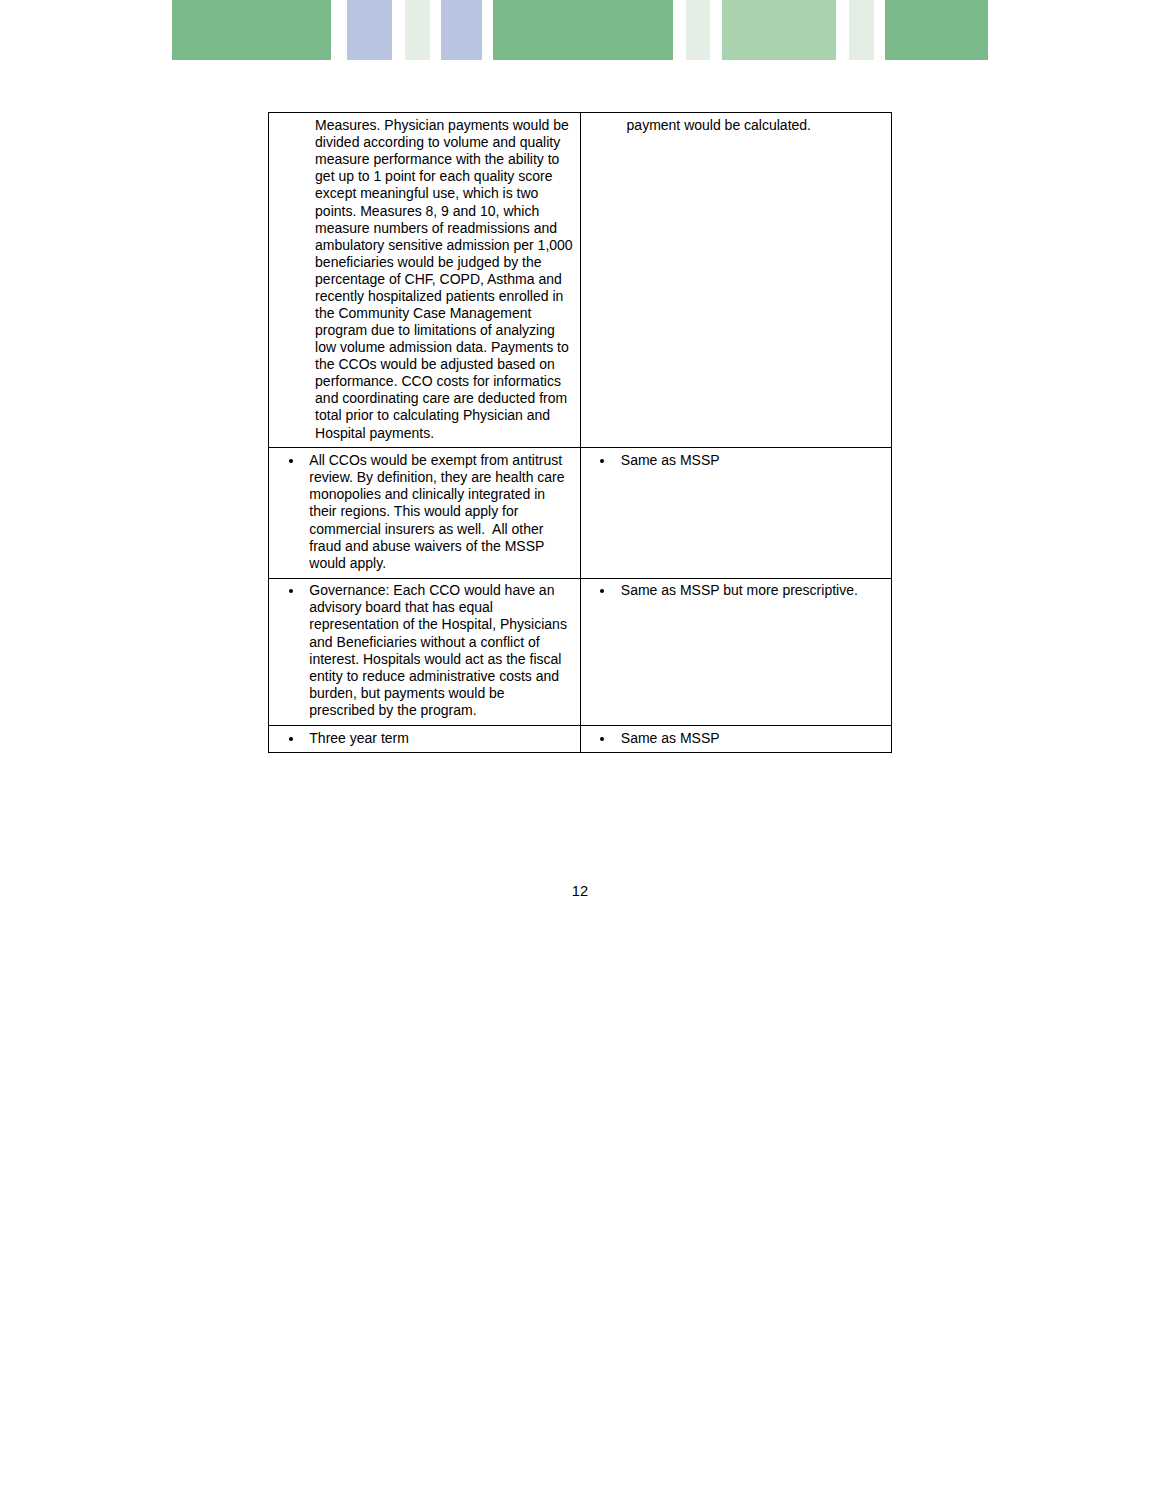| Measures. Physician payments would be divided according to volume and quality measure performance with the ability to get up to 1 point for each quality score except meaningful use, which is two points. Measures 8, 9 and 10, which measure numbers of readmissions and ambulatory sensitive admission per 1,000 beneficiaries would be judged by the percentage of CHF, COPD, Asthma and recently hospitalized patients enrolled in the Community Case Management program due to limitations of analyzing low volume admission data. Payments to the CCOs would be adjusted based on performance. CCO costs for informatics and coordinating care are deducted from total prior to calculating Physician and Hospital payments. | payment would be calculated. |
| All CCOs would be exempt from antitrust review. By definition, they are health care monopolies and clinically integrated in their regions. This would apply for commercial insurers as well. All other fraud and abuse waivers of the MSSP would apply. | Same as MSSP |
| Governance: Each CCO would have an advisory board that has equal representation of the Hospital, Physicians and Beneficiaries without a conflict of interest. Hospitals would act as the fiscal entity to reduce administrative costs and burden, but payments would be prescribed by the program. | Same as MSSP but more prescriptive. |
| Three year term | Same as MSSP |
12